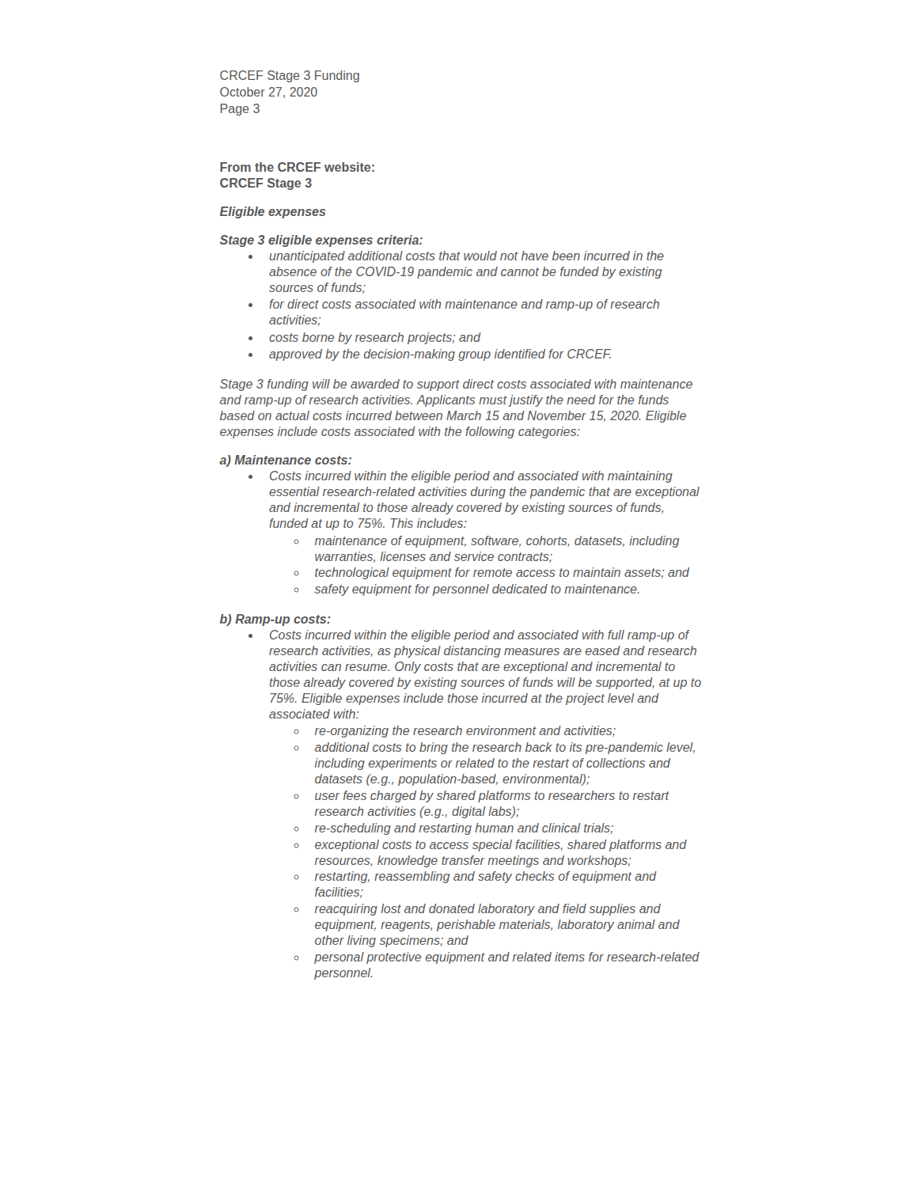CRCEF Stage 3 Funding
October 27, 2020
Page 3
From the CRCEF website:
CRCEF Stage 3
Eligible expenses
Stage 3 eligible expenses criteria:
unanticipated additional costs that would not have been incurred in the absence of the COVID-19 pandemic and cannot be funded by existing sources of funds;
for direct costs associated with maintenance and ramp-up of research activities;
costs borne by research projects; and
approved by the decision-making group identified for CRCEF.
Stage 3 funding will be awarded to support direct costs associated with maintenance and ramp-up of research activities. Applicants must justify the need for the funds based on actual costs incurred between March 15 and November 15, 2020. Eligible expenses include costs associated with the following categories:
a) Maintenance costs:
Costs incurred within the eligible period and associated with maintaining essential research-related activities during the pandemic that are exceptional and incremental to those already covered by existing sources of funds, funded at up to 75%. This includes:
maintenance of equipment, software, cohorts, datasets, including warranties, licenses and service contracts;
technological equipment for remote access to maintain assets; and
safety equipment for personnel dedicated to maintenance.
b) Ramp-up costs:
Costs incurred within the eligible period and associated with full ramp-up of research activities, as physical distancing measures are eased and research activities can resume. Only costs that are exceptional and incremental to those already covered by existing sources of funds will be supported, at up to 75%. Eligible expenses include those incurred at the project level and associated with:
re-organizing the research environment and activities;
additional costs to bring the research back to its pre-pandemic level, including experiments or related to the restart of collections and datasets (e.g., population-based, environmental);
user fees charged by shared platforms to researchers to restart research activities (e.g., digital labs);
re-scheduling and restarting human and clinical trials;
exceptional costs to access special facilities, shared platforms and resources, knowledge transfer meetings and workshops;
restarting, reassembling and safety checks of equipment and facilities;
reacquiring lost and donated laboratory and field supplies and equipment, reagents, perishable materials, laboratory animal and other living specimens; and
personal protective equipment and related items for research-related personnel.